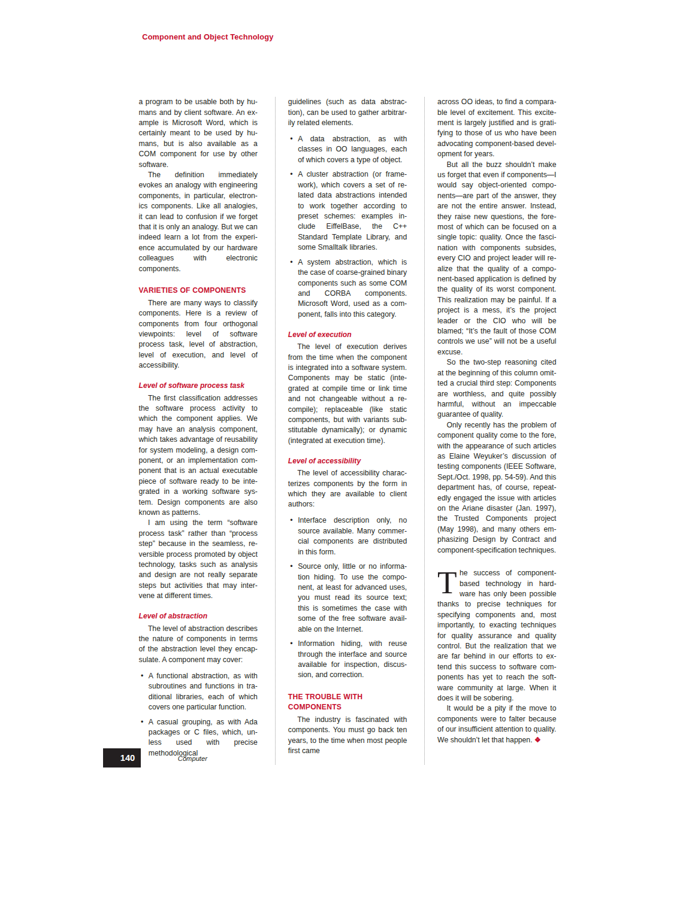Component and Object Technology
a program to be usable both by humans and by client software. An example is Microsoft Word, which is certainly meant to be used by humans, but is also available as a COM component for use by other software.
The definition immediately evokes an analogy with engineering components, in particular, electronics components. Like all analogies, it can lead to confusion if we forget that it is only an analogy. But we can indeed learn a lot from the experience accumulated by our hardware colleagues with electronic components.
Varieties of components
There are many ways to classify components. Here is a review of components from four orthogonal viewpoints: level of software process task, level of abstraction, level of execution, and level of accessibility.
Level of software process task
The first classification addresses the software process activity to which the component applies. We may have an analysis component, which takes advantage of reusability for system modeling, a design component, or an implementation component that is an actual executable piece of software ready to be integrated in a working software system. Design components are also known as patterns.
I am using the term “software process task” rather than “process step” because in the seamless, reversible process promoted by object technology, tasks such as analysis and design are not really separate steps but activities that may intervene at different times.
Level of abstraction
The level of abstraction describes the nature of components in terms of the abstraction level they encapsulate. A component may cover:
A functional abstraction, as with subroutines and functions in traditional libraries, each of which covers one particular function.
A casual grouping, as with Ada packages or C files, which, unless used with precise methodological
guidelines (such as data abstraction), can be used to gather arbitrarily related elements.
A data abstraction, as with classes in OO languages, each of which covers a type of object.
A cluster abstraction (or framework), which covers a set of related data abstractions intended to work together according to preset schemes: examples include EiffelBase, the C++ Standard Template Library, and some Smalltalk libraries.
A system abstraction, which is the case of coarse-grained binary components such as some COM and CORBA components. Microsoft Word, used as a component, falls into this category.
Level of execution
The level of execution derives from the time when the component is integrated into a software system. Components may be static (integrated at compile time or link time and not changeable without a recompile); replaceable (like static components, but with variants substitutable dynamically); or dynamic (integrated at execution time).
Level of accessibility
The level of accessibility characterizes components by the form in which they are available to client authors:
Interface description only, no source available. Many commercial components are distributed in this form.
Source only, little or no information hiding. To use the component, at least for advanced uses, you must read its source text; this is sometimes the case with some of the free software available on the Internet.
Information hiding, with reuse through the interface and source available for inspection, discussion, and correction.
The trouble with components
The industry is fascinated with components. You must go back ten years, to the time when most people first came
across OO ideas, to find a comparable level of excitement. This excitement is largely justified and is gratifying to those of us who have been advocating component-based development for years.
But all the buzz shouldn’t make us forget that even if components—I would say object-oriented components—are part of the answer, they are not the entire answer. Instead, they raise new questions, the foremost of which can be focused on a single topic: quality. Once the fascination with components subsides, every CIO and project leader will realize that the quality of a component-based application is defined by the quality of its worst component. This realization may be painful. If a project is a mess, it’s the project leader or the CIO who will be blamed; “It’s the fault of those COM controls we use” will not be a useful excuse.
So the two-step reasoning cited at the beginning of this column omitted a crucial third step: Components are worthless, and quite possibly harmful, without an impeccable guarantee of quality.
Only recently has the problem of component quality come to the fore, with the appearance of such articles as Elaine Weyuker’s discussion of testing components (IEEE Software, Sept./Oct. 1998, pp. 54-59). And this department has, of course, repeatedly engaged the issue with articles on the Ariane disaster (Jan. 1997), the Trusted Components project (May 1998), and many others emphasizing Design by Contract and component-specification techniques.
The success of component-based technology in hardware has only been possible thanks to precise techniques for specifying components and, most importantly, to exacting techniques for quality assurance and quality control. But the realization that we are far behind in our efforts to extend this success to software components has yet to reach the software community at large. When it does it will be sobering.
It would be a pity if the move to components were to falter because of our insufficient attention to quality. We shouldn’t let that happen. ❖
140
Computer